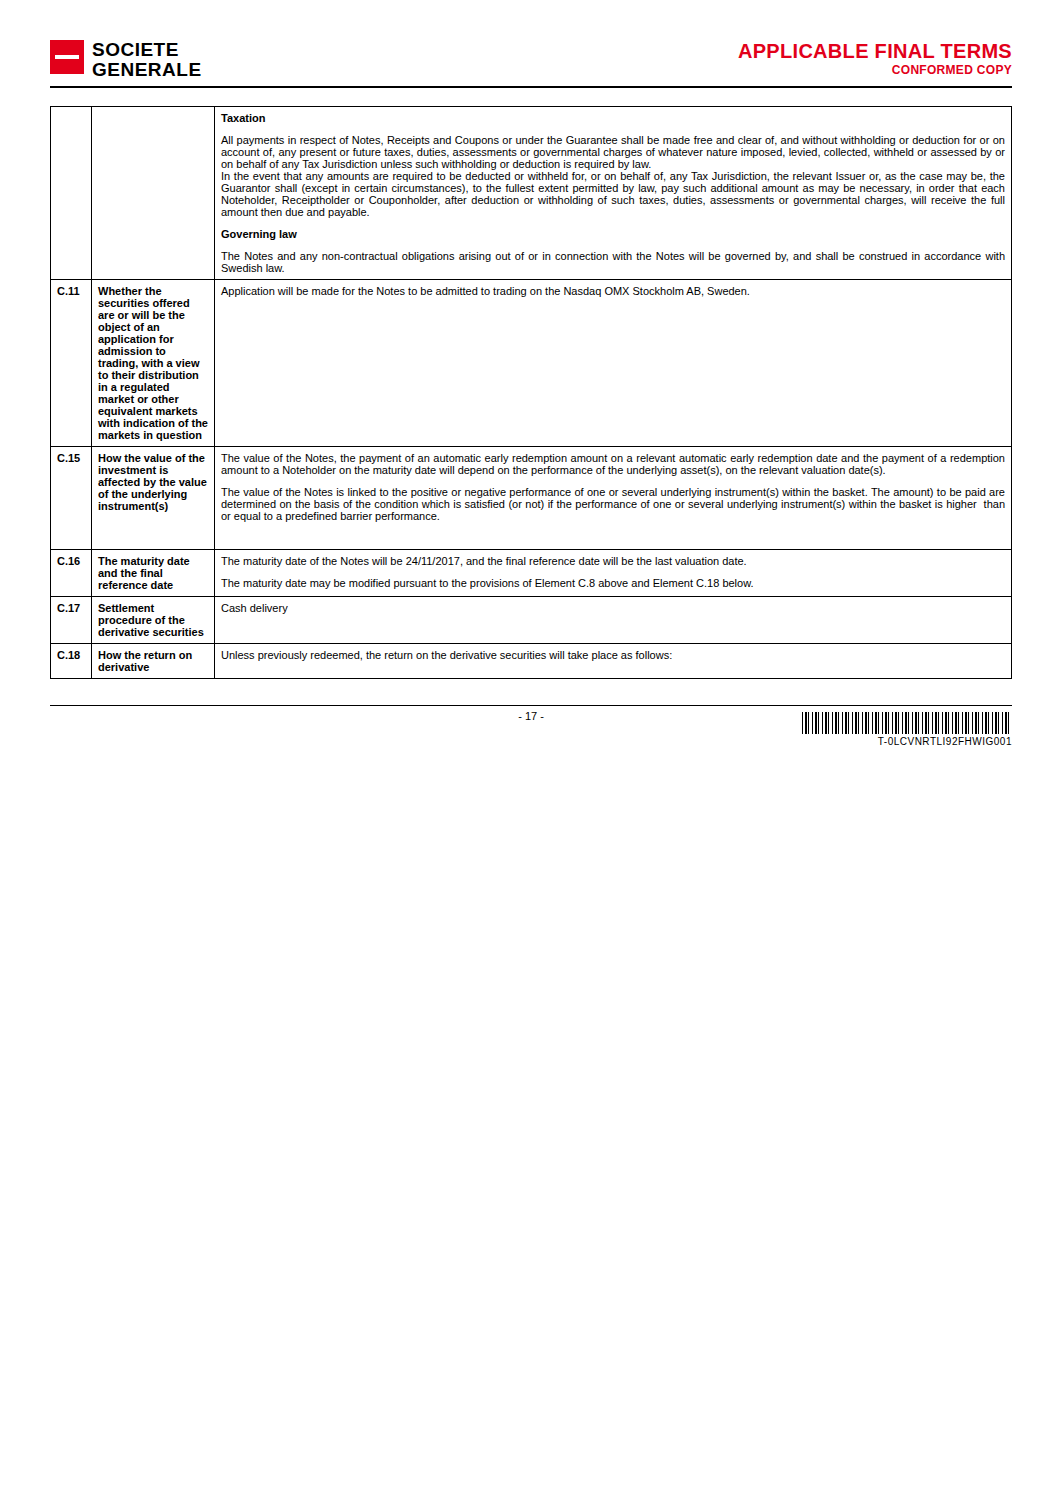SOCIETE
GENERALE
APPLICABLE FINAL TERMS
CONFORMED COPY
| | | Taxation All payments in respect of Notes, Receipts and Coupons or under the Guarantee shall be made free and clear of, and without withholding or deduction for or on account of, any present or future taxes, duties, assessments or governmental charges of whatever nature imposed, levied, collected, withheld or assessed by or on behalf of any Tax Jurisdiction unless such withholding or deduction is required by law. In the event that any amounts are required to be deducted or withheld for, or on behalf of, any Tax Jurisdiction, the relevant Issuer or, as the case may be, the Guarantor shall (except in certain circumstances), to the fullest extent permitted by law, pay such additional amount as may be necessary, in order that each Noteholder, Receiptholder or Couponholder, after deduction or withholding of such taxes, duties, assessments or governmental charges, will receive the full amount then due and payable. Governing law The Notes and any non-contractual obligations arising out of or in connection with the Notes will be governed by, and shall be construed in accordance with Swedish law. |
| C.11 | Whether the securities offered are or will be the object of an application for admission to trading, with a view to their distribution in a regulated market or other equivalent markets with indication of the markets in question | Application will be made for the Notes to be admitted to trading on the Nasdaq OMX Stockholm AB, Sweden. |
| C.15 | How the value of the investment is affected by the value of the underlying instrument(s) | The value of the Notes, the payment of an automatic early redemption amount on a relevant automatic early redemption date and the payment of a redemption amount to a Noteholder on the maturity date will depend on the performance of the underlying asset(s), on the relevant valuation date(s). The value of the Notes is linked to the positive or negative performance of one or several underlying instrument(s) within the basket. The amount) to be paid are determined on the basis of the condition which is satisfied (or not) if the performance of one or several underlying instrument(s) within the basket is higher than or equal to a predefined barrier performance. |
| C.16 | The maturity date and the final reference date | The maturity date of the Notes will be 24/11/2017, and the final reference date will be the last valuation date. The maturity date may be modified pursuant to the provisions of Element C.8 above and Element C.18 below. |
| C.17 | Settlement procedure of the derivative securities | Cash delivery |
| C.18 | How the return on derivative | Unless previously redeemed, the return on the derivative securities will take place as follows: |
- 17 -
T-0LCVNRTLI92FHWIG001